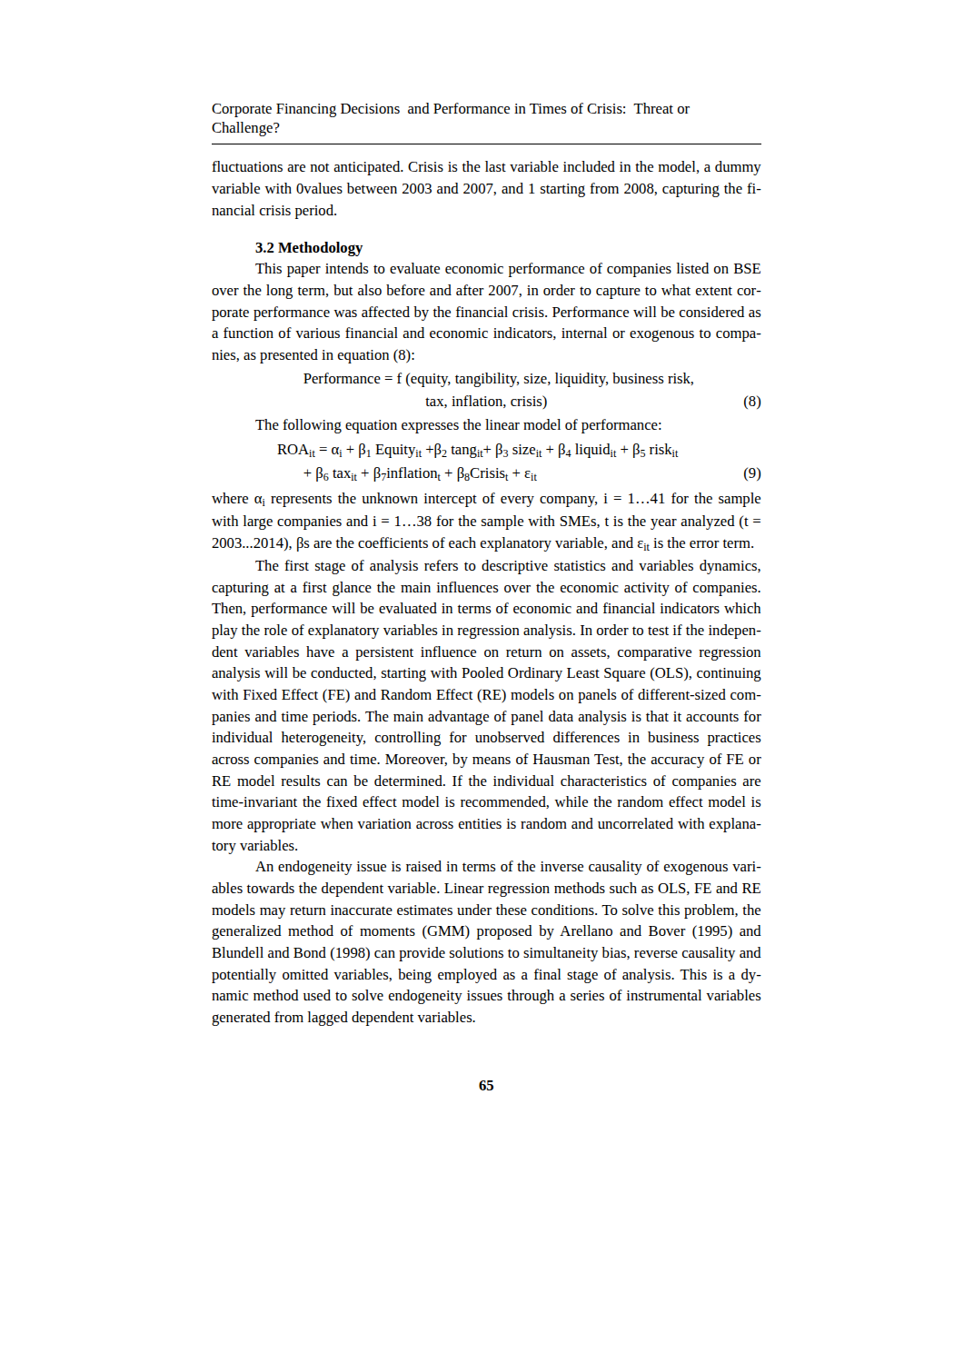Corporate Financing Decisions and Performance in Times of Crisis: Threat or Challenge?
fluctuations are not anticipated. Crisis is the last variable included in the model, a dummy variable with 0values between 2003 and 2007, and 1 starting from 2008, capturing the financial crisis period.
3.2 Methodology
This paper intends to evaluate economic performance of companies listed on BSE over the long term, but also before and after 2007, in order to capture to what extent corporate performance was affected by the financial crisis. Performance will be considered as a function of various financial and economic indicators, internal or exogenous to companies, as presented in equation (8):
Performance = f (equity, tangibility, size, liquidity, business risk, tax, inflation, crisis)(8)
The following equation expresses the linear model of performance:
ROAit = αi + β1 Equityit +β2 tangit+ β3 sizeit + β4 liquidit + β5 riskit + β6 taxit + β7inflationt + β8Crisist + εit(9)
where αi represents the unknown intercept of every company, i = 1…41 for the sample with large companies and i = 1…38 for the sample with SMEs, t is the year analyzed (t = 2003...2014), βs are the coefficients of each explanatory variable, and εit is the error term.
The first stage of analysis refers to descriptive statistics and variables dynamics, capturing at a first glance the main influences over the economic activity of companies. Then, performance will be evaluated in terms of economic and financial indicators which play the role of explanatory variables in regression analysis. In order to test if the independent variables have a persistent influence on return on assets, comparative regression analysis will be conducted, starting with Pooled Ordinary Least Square (OLS), continuing with Fixed Effect (FE) and Random Effect (RE) models on panels of different-sized companies and time periods. The main advantage of panel data analysis is that it accounts for individual heterogeneity, controlling for unobserved differences in business practices across companies and time. Moreover, by means of Hausman Test, the accuracy of FE or RE model results can be determined. If the individual characteristics of companies are time-invariant the fixed effect model is recommended, while the random effect model is more appropriate when variation across entities is random and uncorrelated with explanatory variables.
An endogeneity issue is raised in terms of the inverse causality of exogenous variables towards the dependent variable. Linear regression methods such as OLS, FE and RE models may return inaccurate estimates under these conditions. To solve this problem, the generalized method of moments (GMM) proposed by Arellano and Bover (1995) and Blundell and Bond (1998) can provide solutions to simultaneity bias, reverse causality and potentially omitted variables, being employed as a final stage of analysis. This is a dynamic method used to solve endogeneity issues through a series of instrumental variables generated from lagged dependent variables.
65